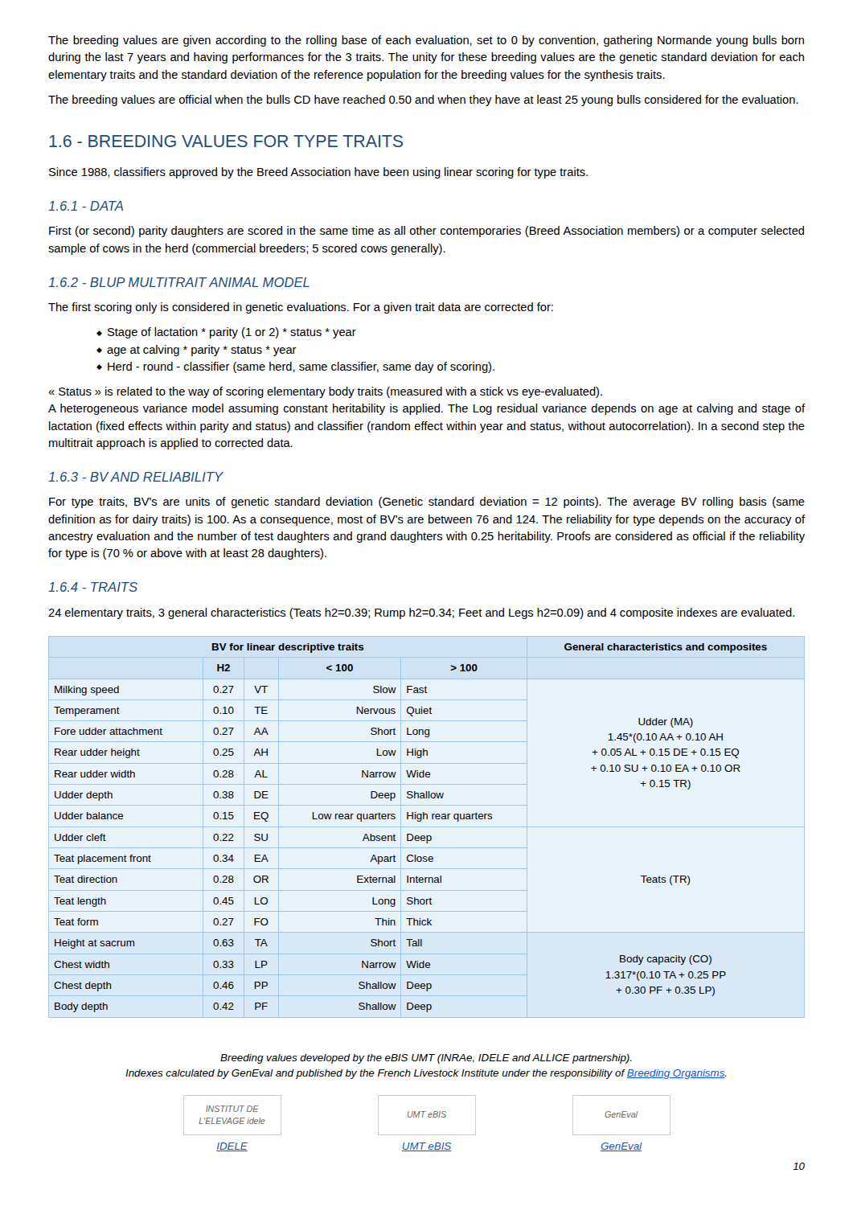The breeding values are given according to the rolling base of each evaluation, set to 0 by convention, gathering Normande young bulls born during the last 7 years and having performances for the 3 traits. The unity for these breeding values are the genetic standard deviation for each elementary traits and the standard deviation of the reference population for the breeding values for the synthesis traits.
The breeding values are official when the bulls CD have reached 0.50 and when they have at least 25 young bulls considered for the evaluation.
1.6 - BREEDING VALUES FOR TYPE TRAITS
Since 1988, classifiers approved by the Breed Association have been using linear scoring for type traits.
1.6.1 - DATA
First (or second) parity daughters are scored in the same time as all other contemporaries (Breed Association members) or a computer selected sample of cows in the herd (commercial breeders; 5 scored cows generally).
1.6.2 - BLUP MULTITRAIT ANIMAL MODEL
The first scoring only is considered in genetic evaluations. For a given trait data are corrected for:
Stage of lactation * parity (1 or 2) * status * year
age at calving * parity * status * year
Herd - round - classifier (same herd, same classifier, same day of scoring).
« Status » is related to the way of scoring elementary body traits (measured with a stick vs eye-evaluated).
A heterogeneous variance model assuming constant heritability is applied. The Log residual variance depends on age at calving and stage of lactation (fixed effects within parity and status) and classifier (random effect within year and status, without autocorrelation). In a second step the multitrait approach is applied to corrected data.
1.6.3 - BV AND RELIABILITY
For type traits, BV's are units of genetic standard deviation (Genetic standard deviation = 12 points). The average BV rolling basis (same definition as for dairy traits) is 100. As a consequence, most of BV's are between 76 and 124. The reliability for type depends on the accuracy of ancestry evaluation and the number of test daughters and grand daughters with 0.25 heritability. Proofs are considered as official if the reliability for type is (70 % or above with at least 28 daughters).
1.6.4 - TRAITS
24 elementary traits, 3 general characteristics (Teats h2=0.39; Rump h2=0.34; Feet and Legs h2=0.09) and 4 composite indexes are evaluated.
| BV for linear descriptive traits | General characteristics and composites |
| --- | --- |
| | H2 | | < 100 | > 100 | |
| Milking speed | 0.27 | VT | Slow | Fast | Udder (MA) 1.45*(0.10 AA + 0.10 AH + 0.05 AL + 0.15 DE + 0.15 EQ + 0.10 SU + 0.10 EA + 0.10 OR + 0.15 TR) |
| Temperament | 0.10 | TE | Nervous | Quiet |
| Fore udder attachment | 0.27 | AA | Short | Long |
| Rear udder height | 0.25 | AH | Low | High |
| Rear udder width | 0.28 | AL | Narrow | Wide |
| Udder depth | 0.38 | DE | Deep | Shallow |
| Udder balance | 0.15 | EQ | Low rear quarters | High rear quarters |
| Udder cleft | 0.22 | SU | Absent | Deep | Teats (TR) |
| Teat placement front | 0.34 | EA | Apart | Close |
| Teat direction | 0.28 | OR | External | Internal |
| Teat length | 0.45 | LO | Long | Short |
| Teat form | 0.27 | FO | Thin | Thick |
| Height at sacrum | 0.63 | TA | Short | Tall | Body capacity (CO) 1.317*(0.10 TA + 0.25 PP + 0.30 PF + 0.35 LP) |
| Chest width | 0.33 | LP | Narrow | Wide |
| Chest depth | 0.46 | PP | Shallow | Deep |
| Body depth | 0.42 | PF | Shallow | Deep |
Breeding values developed by the eBIS UMT (INRAe, IDELE and ALLICE partnership).
Indexes calculated by GenEval and published by the French Livestock Institute under the responsibility of Breeding Organisms.
INSTITUT DE L'ELEVAGE idele
IDELE
UMT eBIS
UMT eBIS
GenEval
GenEval
10